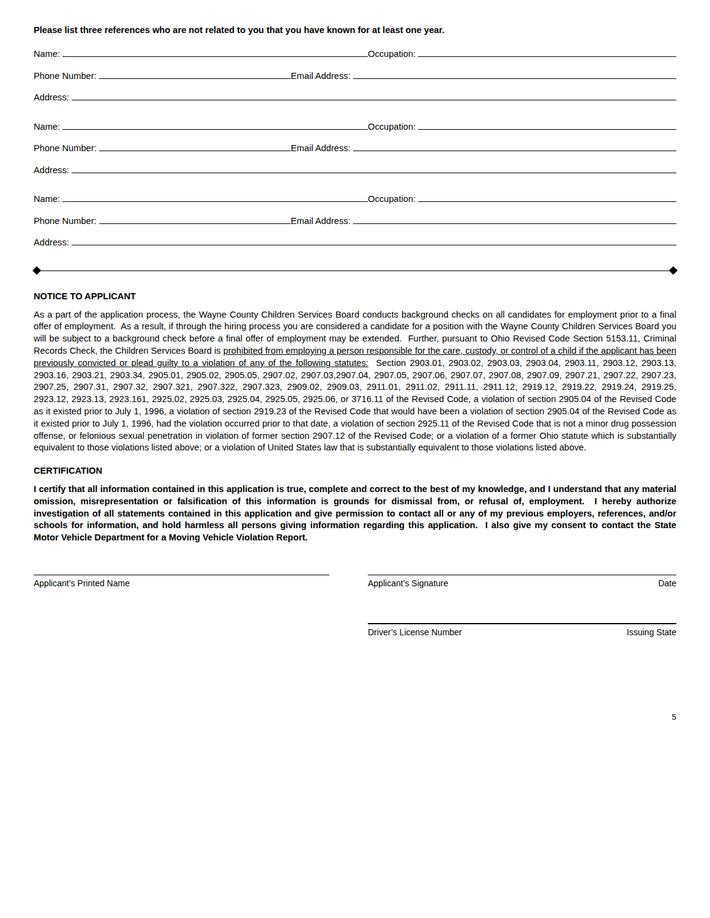Please list three references who are not related to you that you have known for at least one year.
Name:
Occupation:
Phone Number:
Email Address:
Address:
Name:
Occupation:
Phone Number:
Email Address:
Address:
Name:
Occupation:
Phone Number:
Email Address:
Address:
NOTICE TO APPLICANT
As a part of the application process, the Wayne County Children Services Board conducts background checks on all candidates for employment prior to a final offer of employment. As a result, if through the hiring process you are considered a candidate for a position with the Wayne County Children Services Board you will be subject to a background check before a final offer of employment may be extended. Further, pursuant to Ohio Revised Code Section 5153.11, Criminal Records Check, the Children Services Board is prohibited from employing a person responsible for the care, custody, or control of a child if the applicant has been previously convicted or plead guilty to a violation of any of the following statutes: Section 2903.01, 2903.02, 2903.03, 2903.04, 2903.11, 2903.12, 2903.13, 2903.16, 2903.21, 2903.34, 2905.01, 2905.02, 2905.05, 2907.02, 2907.03,2907.04, 2907.05, 2907.06, 2907.07, 2907.08, 2907.09, 2907.21, 2907.22, 2907.23, 2907.25, 2907.31, 2907.32, 2907.321, 2907.322, 2907.323, 2909.02, 2909.03, 2911.01, 2911.02, 2911.11, 2911.12, 2919.12, 2919.22, 2919.24, 2919.25, 2923.12, 2923.13, 2923.161, 2925.02, 2925.03, 2925.04, 2925.05, 2925.06, or 3716.11 of the Revised Code, a violation of section 2905.04 of the Revised Code as it existed prior to July 1, 1996, a violation of section 2919.23 of the Revised Code that would have been a violation of section 2905.04 of the Revised Code as it existed prior to July 1, 1996, had the violation occurred prior to that date, a violation of section 2925.11 of the Revised Code that is not a minor drug possession offense, or felonious sexual penetration in violation of former section 2907.12 of the Revised Code; or a violation of a former Ohio statute which is substantially equivalent to those violations listed above; or a violation of United States law that is substantially equivalent to those violations listed above.
CERTIFICATION
I certify that all information contained in this application is true, complete and correct to the best of my knowledge, and I understand that any material omission, misrepresentation or falsification of this information is grounds for dismissal from, or refusal of, employment. I hereby authorize investigation of all statements contained in this application and give permission to contact all or any of my previous employers, references, and/or schools for information, and hold harmless all persons giving information regarding this application. I also give my consent to contact the State Motor Vehicle Department for a Moving Vehicle Violation Report.
Applicant’s Printed Name
Applicant’s Signature Date
Driver’s License Number Issuing State
5